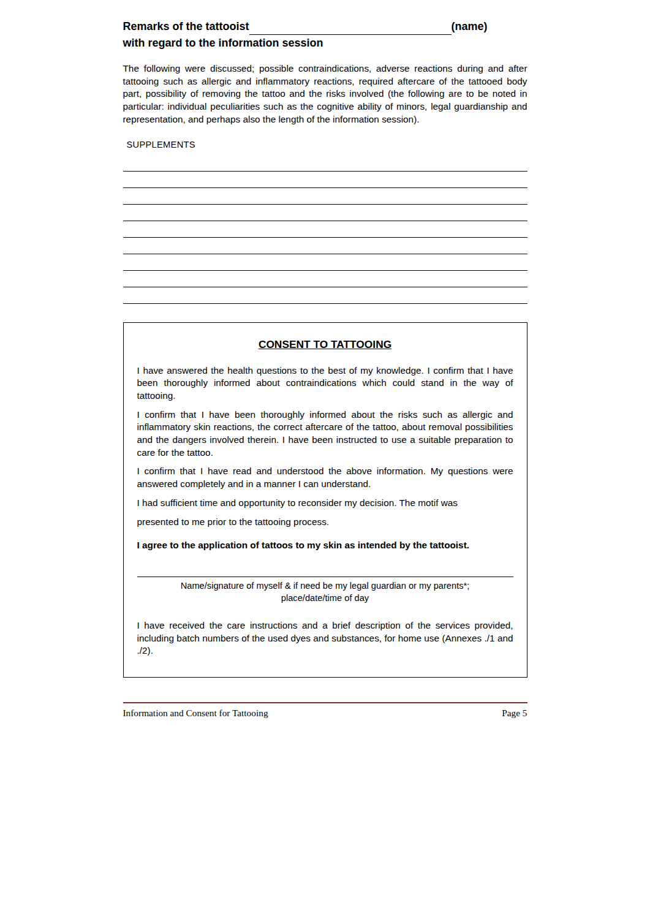Remarks of the tattooist (name)
with regard to the information session
The following were discussed; possible contraindications, adverse reactions during and after tattooing such as allergic and inflammatory reactions, required aftercare of the tattooed body part, possibility of removing the tattoo and the risks involved (the following are to be noted in particular: individual peculiarities such as the cognitive ability of minors, legal guardianship and representation, and perhaps also the length of the information session).
SUPPLEMENTS
CONSENT TO TATTOOING
I have answered the health questions to the best of my knowledge. I confirm that I have been thoroughly informed about contraindications which could stand in the way of tattooing.
I confirm that I have been thoroughly informed about the risks such as allergic and inflammatory skin reactions, the correct aftercare of the tattoo, about removal possibilities and the dangers involved therein. I have been instructed to use a suitable preparation to care for the tattoo.
I confirm that I have read and understood the above information. My questions were answered completely and in a manner I can understand.
I had sufficient time and opportunity to reconsider my decision. The motif was
presented to me prior to the tattooing process.
I agree to the application of tattoos to my skin as intended by the tattooist.
Name/signature of myself & if need be my legal guardian or my parents*;
place/date/time of day
I have received the care instructions and a brief description of the services provided, including batch numbers of the used dyes and substances, for home use (Annexes ./1 and ./2).
Information and Consent for Tattooing Page 5